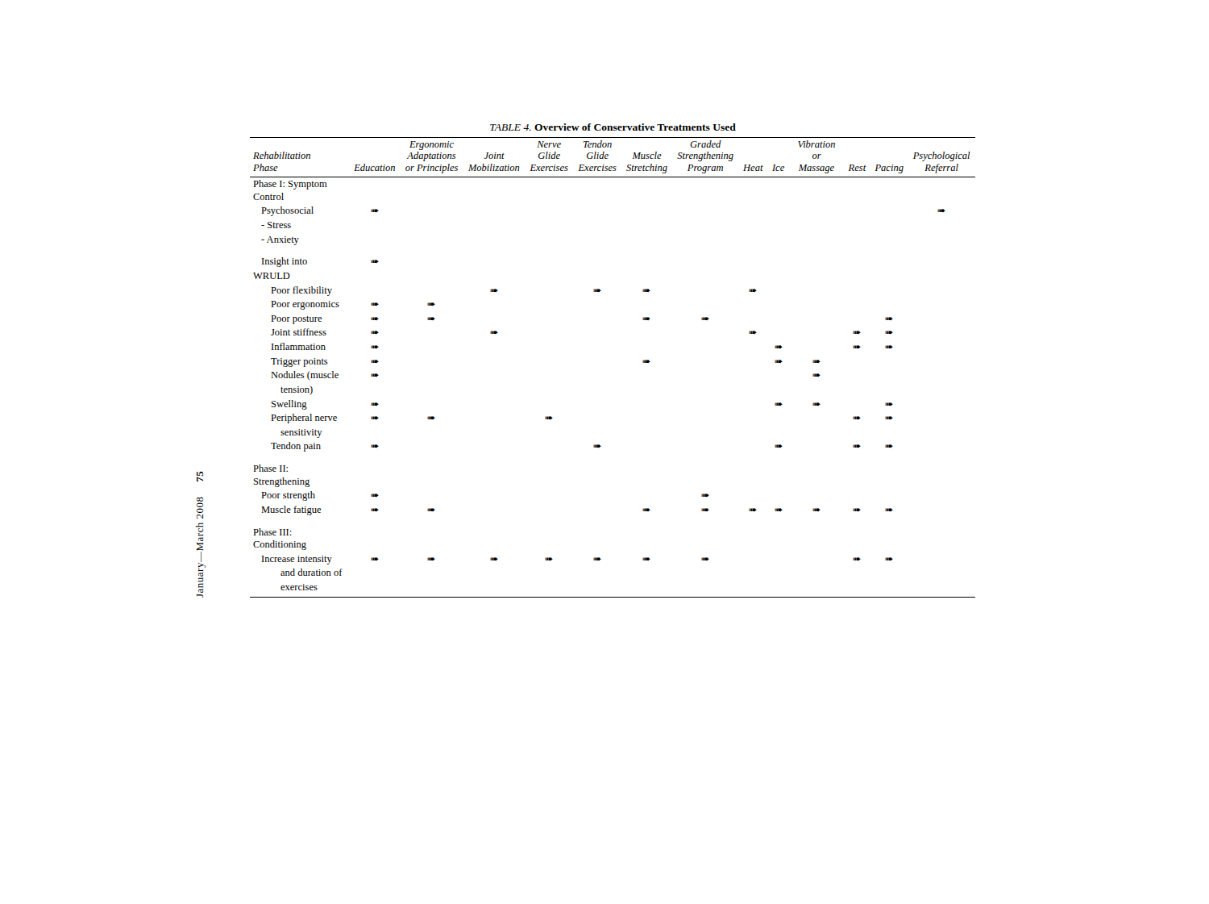January—March 2008 75
TABLE 4. Overview of Conservative Treatments Used
| Rehabilitation Phase | Education | Ergonomic Adaptations or Principles | Joint Mobilization | Nerve Glide Exercises | Tendon Glide Exercises | Muscle Stretching | Graded Strengthening Program | Heat | Ice | Vibration or Massage | Rest | Pacing | Psychological Referral |
| --- | --- | --- | --- | --- | --- | --- | --- | --- | --- | --- | --- | --- | --- |
| Phase I: Symptom Control | | | | | | | | | | | | | |
| Psychosocial | ➠ | | | | | | | | | | | | ➠ |
| - Stress | | | | | | | | | | | | | |
| - Anxiety | | | | | | | | | | | | | |
| Insight into | ➠ | | | | | | | | | | | | |
| WRULD | | | | | | | | | | | | | |
| Poor flexibility | | | ➠ | | ➠ | ➠ | | ➠ | | | | | |
| Poor ergonomics | ➠ | ➠ | | | | | | | | | | | |
| Poor posture | ➠ | ➠ | | | | ➠ | ➠ | | | | | ➠ | |
| Joint stiffness | ➠ | | ➠ | | | | | ➠ | | | ➠ | ➠ | |
| Inflammation | ➠ | | | | | | | | ➠ | | ➠ | ➠ | |
| Trigger points | ➠ | | | | | ➠ | | | ➠ | ➠ | | | |
| Nodules (muscle | ➠ | | | | | | | | | ➠ | | | |
| tension) | | | | | | | | | | | | | |
| Swelling | ➠ | | | | | | | | ➠ | ➠ | | ➠ | |
| Peripheral nerve | ➠ | ➠ | | ➠ | | | | | | | ➠ | ➠ | |
| sensitivity | | | | | | | | | | | | | |
| Tendon pain | ➠ | | | | ➠ | | | | ➠ | | ➠ | ➠ | |
| Phase II: Strengthening | | | | | | | | | | | | | |
| Poor strength | ➠ | | | | | | ➠ | | | | | | |
| Muscle fatigue | ➠ | ➠ | | | | ➠ | ➠ | ➠ | ➠ | ➠ | ➠ | ➠ | |
| Phase III: Conditioning | | | | | | | | | | | | | |
| Increase intensity | ➠ | ➠ | ➠ | ➠ | ➠ | ➠ | ➠ | | | | ➠ | ➠ | |
| and duration of | | | | | | | | | | | | | |
| exercises | | | | | | | | | | | | | |